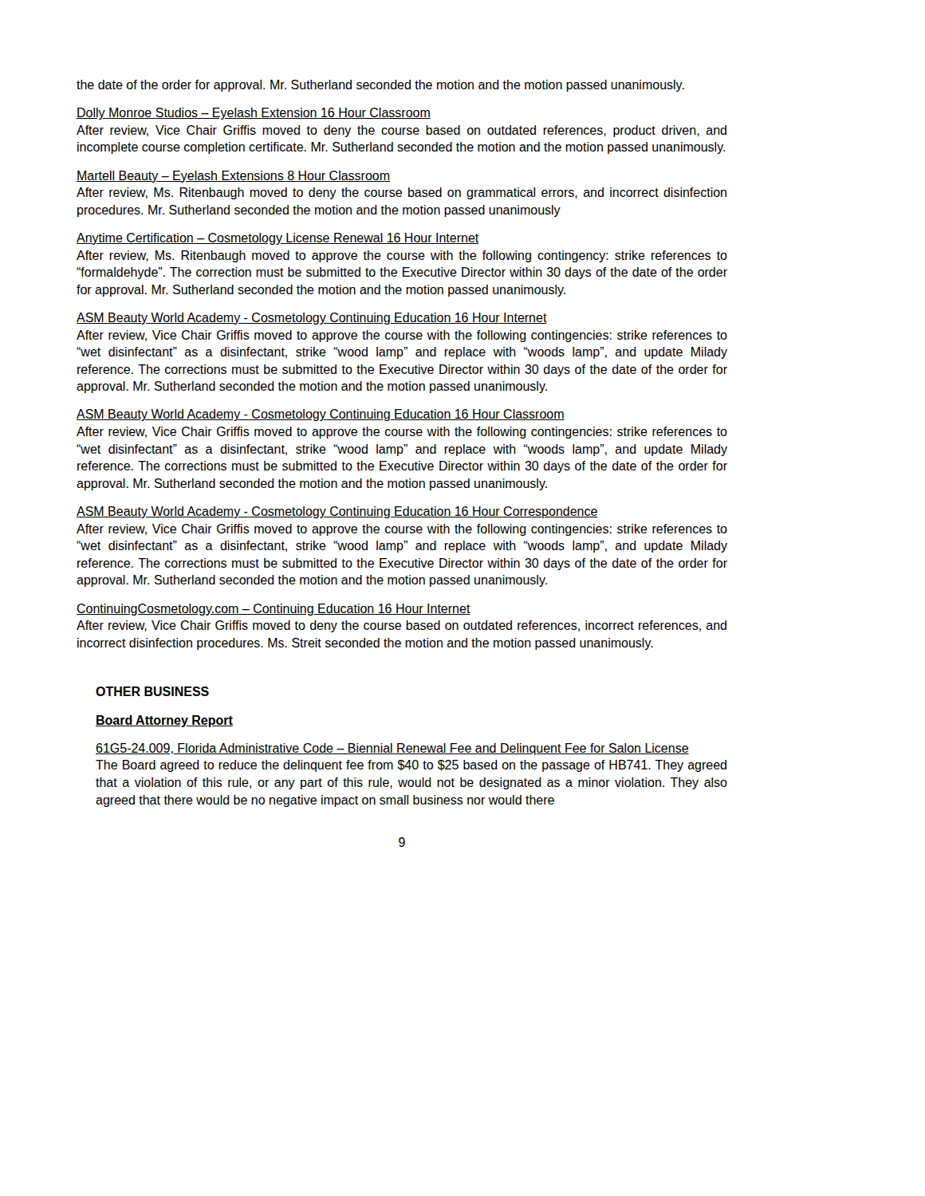the date of the order for approval. Mr. Sutherland seconded the motion and the motion passed unanimously.
Dolly Monroe Studios – Eyelash Extension 16 Hour Classroom
After review, Vice Chair Griffis moved to deny the course based on outdated references, product driven, and incomplete course completion certificate. Mr. Sutherland seconded the motion and the motion passed unanimously.
Martell Beauty – Eyelash Extensions 8 Hour Classroom
After review, Ms. Ritenbaugh moved to deny the course based on grammatical errors, and incorrect disinfection procedures. Mr. Sutherland seconded the motion and the motion passed unanimously
Anytime Certification – Cosmetology License Renewal 16 Hour Internet
After review, Ms. Ritenbaugh moved to approve the course with the following contingency: strike references to “formaldehyde”. The correction must be submitted to the Executive Director within 30 days of the date of the order for approval. Mr. Sutherland seconded the motion and the motion passed unanimously.
ASM Beauty World Academy - Cosmetology Continuing Education 16 Hour Internet
After review, Vice Chair Griffis moved to approve the course with the following contingencies: strike references to “wet disinfectant” as a disinfectant, strike “wood lamp” and replace with “woods lamp”, and update Milady reference. The corrections must be submitted to the Executive Director within 30 days of the date of the order for approval. Mr. Sutherland seconded the motion and the motion passed unanimously.
ASM Beauty World Academy - Cosmetology Continuing Education 16 Hour Classroom
After review, Vice Chair Griffis moved to approve the course with the following contingencies: strike references to “wet disinfectant” as a disinfectant, strike “wood lamp” and replace with “woods lamp”, and update Milady reference. The corrections must be submitted to the Executive Director within 30 days of the date of the order for approval. Mr. Sutherland seconded the motion and the motion passed unanimously.
ASM Beauty World Academy - Cosmetology Continuing Education 16 Hour Correspondence
After review, Vice Chair Griffis moved to approve the course with the following contingencies: strike references to “wet disinfectant” as a disinfectant, strike “wood lamp” and replace with “woods lamp”, and update Milady reference. The corrections must be submitted to the Executive Director within 30 days of the date of the order for approval. Mr. Sutherland seconded the motion and the motion passed unanimously.
ContinuingCosmetology.com – Continuing Education 16 Hour Internet
After review, Vice Chair Griffis moved to deny the course based on outdated references, incorrect references, and incorrect disinfection procedures. Ms. Streit seconded the motion and the motion passed unanimously.
OTHER BUSINESS
Board Attorney Report
61G5-24.009, Florida Administrative Code – Biennial Renewal Fee and Delinquent Fee for Salon License
The Board agreed to reduce the delinquent fee from $40 to $25 based on the passage of HB741. They agreed that a violation of this rule, or any part of this rule, would not be designated as a minor violation. They also agreed that there would be no negative impact on small business nor would there
9